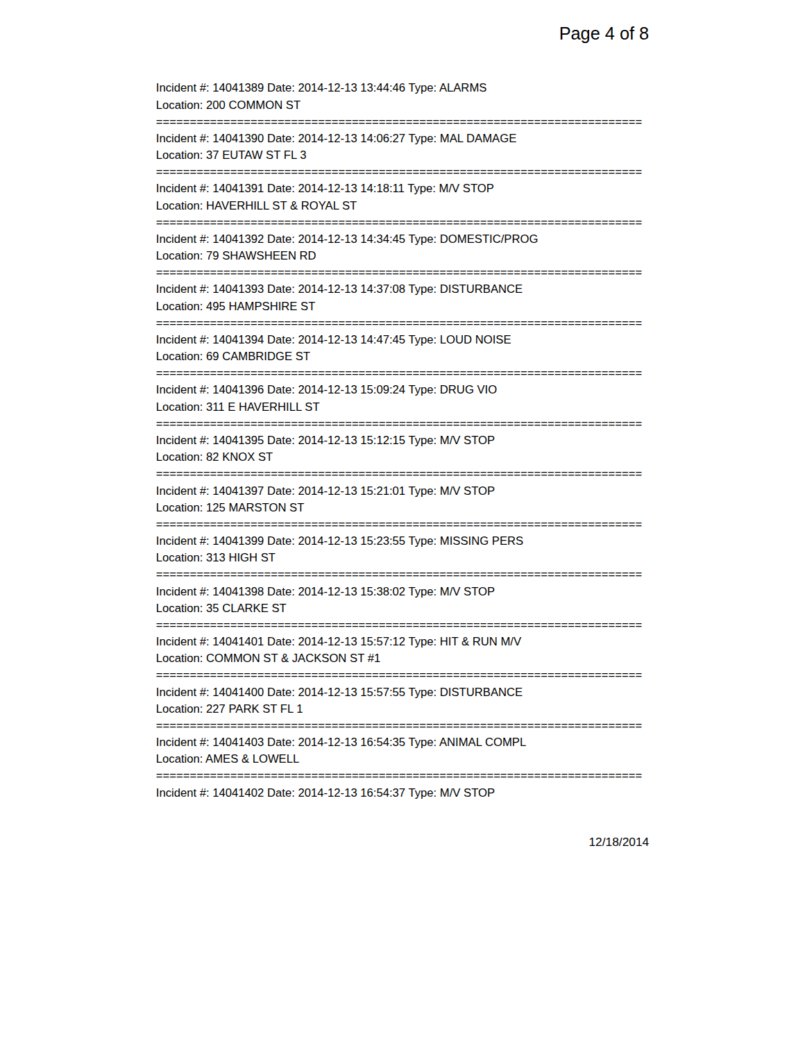Page 4 of 8
Incident #: 14041389 Date: 2014-12-13 13:44:46 Type: ALARMS
Location: 200 COMMON ST
========================================================================
Incident #: 14041390 Date: 2014-12-13 14:06:27 Type: MAL DAMAGE
Location: 37 EUTAW ST FL 3
========================================================================
Incident #: 14041391 Date: 2014-12-13 14:18:11 Type: M/V STOP
Location: HAVERHILL ST & ROYAL ST
========================================================================
Incident #: 14041392 Date: 2014-12-13 14:34:45 Type: DOMESTIC/PROG
Location: 79 SHAWSHEEN RD
========================================================================
Incident #: 14041393 Date: 2014-12-13 14:37:08 Type: DISTURBANCE
Location: 495 HAMPSHIRE ST
========================================================================
Incident #: 14041394 Date: 2014-12-13 14:47:45 Type: LOUD NOISE
Location: 69 CAMBRIDGE ST
========================================================================
Incident #: 14041396 Date: 2014-12-13 15:09:24 Type: DRUG VIO
Location: 311 E HAVERHILL ST
========================================================================
Incident #: 14041395 Date: 2014-12-13 15:12:15 Type: M/V STOP
Location: 82 KNOX ST
========================================================================
Incident #: 14041397 Date: 2014-12-13 15:21:01 Type: M/V STOP
Location: 125 MARSTON ST
========================================================================
Incident #: 14041399 Date: 2014-12-13 15:23:55 Type: MISSING PERS
Location: 313 HIGH ST
========================================================================
Incident #: 14041398 Date: 2014-12-13 15:38:02 Type: M/V STOP
Location: 35 CLARKE ST
========================================================================
Incident #: 14041401 Date: 2014-12-13 15:57:12 Type: HIT & RUN M/V
Location: COMMON ST & JACKSON ST #1
========================================================================
Incident #: 14041400 Date: 2014-12-13 15:57:55 Type: DISTURBANCE
Location: 227 PARK ST FL 1
========================================================================
Incident #: 14041403 Date: 2014-12-13 16:54:35 Type: ANIMAL COMPL
Location: AMES & LOWELL
========================================================================
Incident #: 14041402 Date: 2014-12-13 16:54:37 Type: M/V STOP
12/18/2014